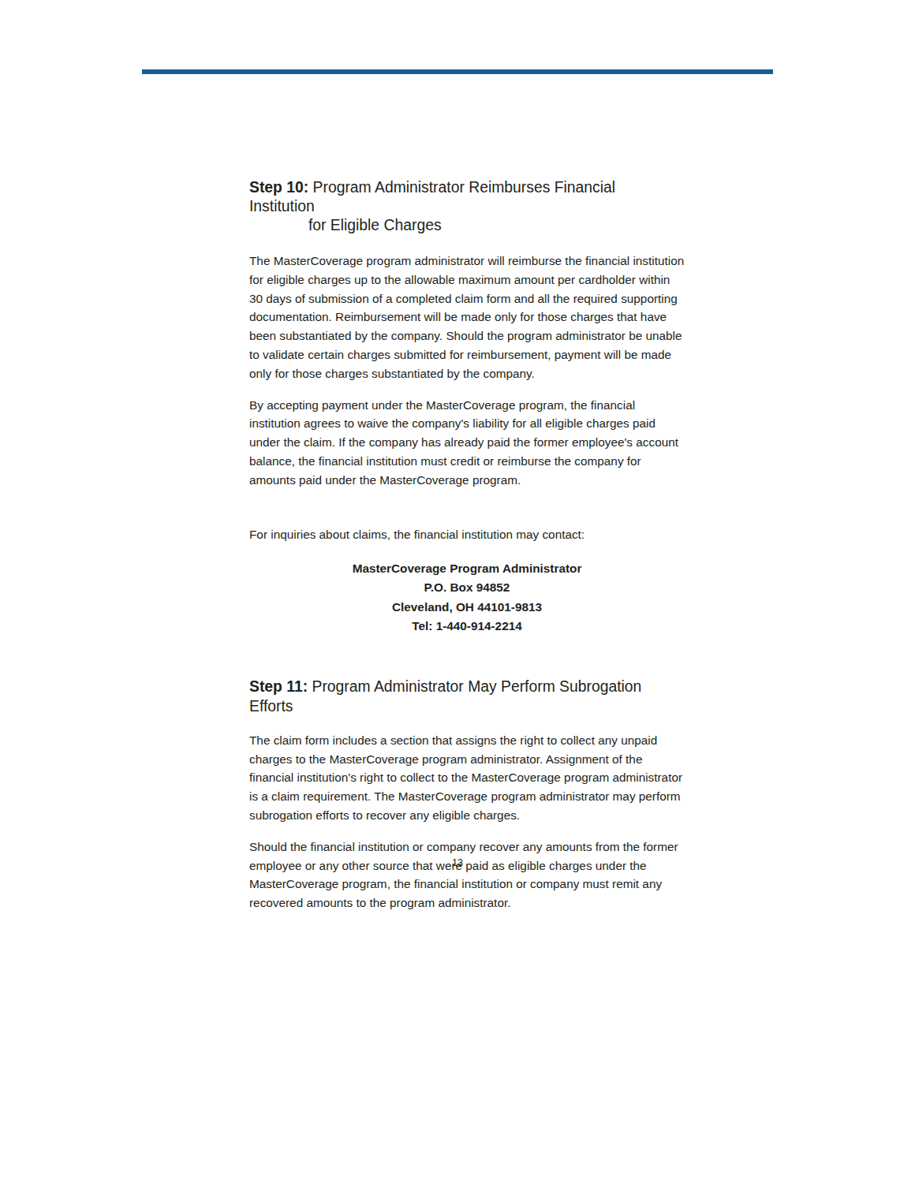Step 10: Program Administrator Reimburses Financial Institutionfor Eligible Charges
The MasterCoverage program administrator will reimburse the financial institution for eligible charges up to the allowable maximum amount per cardholder within 30 days of submission of a completed claim form and all the required supporting documentation. Reimbursement will be made only for those charges that have been substantiated by the company. Should the program administrator be unable to validate certain charges submitted for reimbursement, payment will be made only for those charges substantiated by the company.
By accepting payment under the MasterCoverage program, the financial institution agrees to waive the company's liability for all eligible charges paid under the claim. If the company has already paid the former employee's account balance, the financial institution must credit or reimburse the company for amounts paid under the MasterCoverage program.
For inquiries about claims, the financial institution may contact:
MasterCoverage Program Administrator
P.O. Box 94852
Cleveland, OH 44101-9813
Tel: 1-440-914-2214
Step 11: Program Administrator May Perform Subrogation Efforts
The claim form includes a section that assigns the right to collect any unpaid charges to the MasterCoverage program administrator. Assignment of the financial institution's right to collect to the MasterCoverage program administrator is a claim requirement. The MasterCoverage program administrator may perform subrogation efforts to recover any eligible charges.
Should the financial institution or company recover any amounts from the former employee or any other source that were paid as eligible charges under the MasterCoverage program, the financial institution or company must remit any recovered amounts to the program administrator.
13